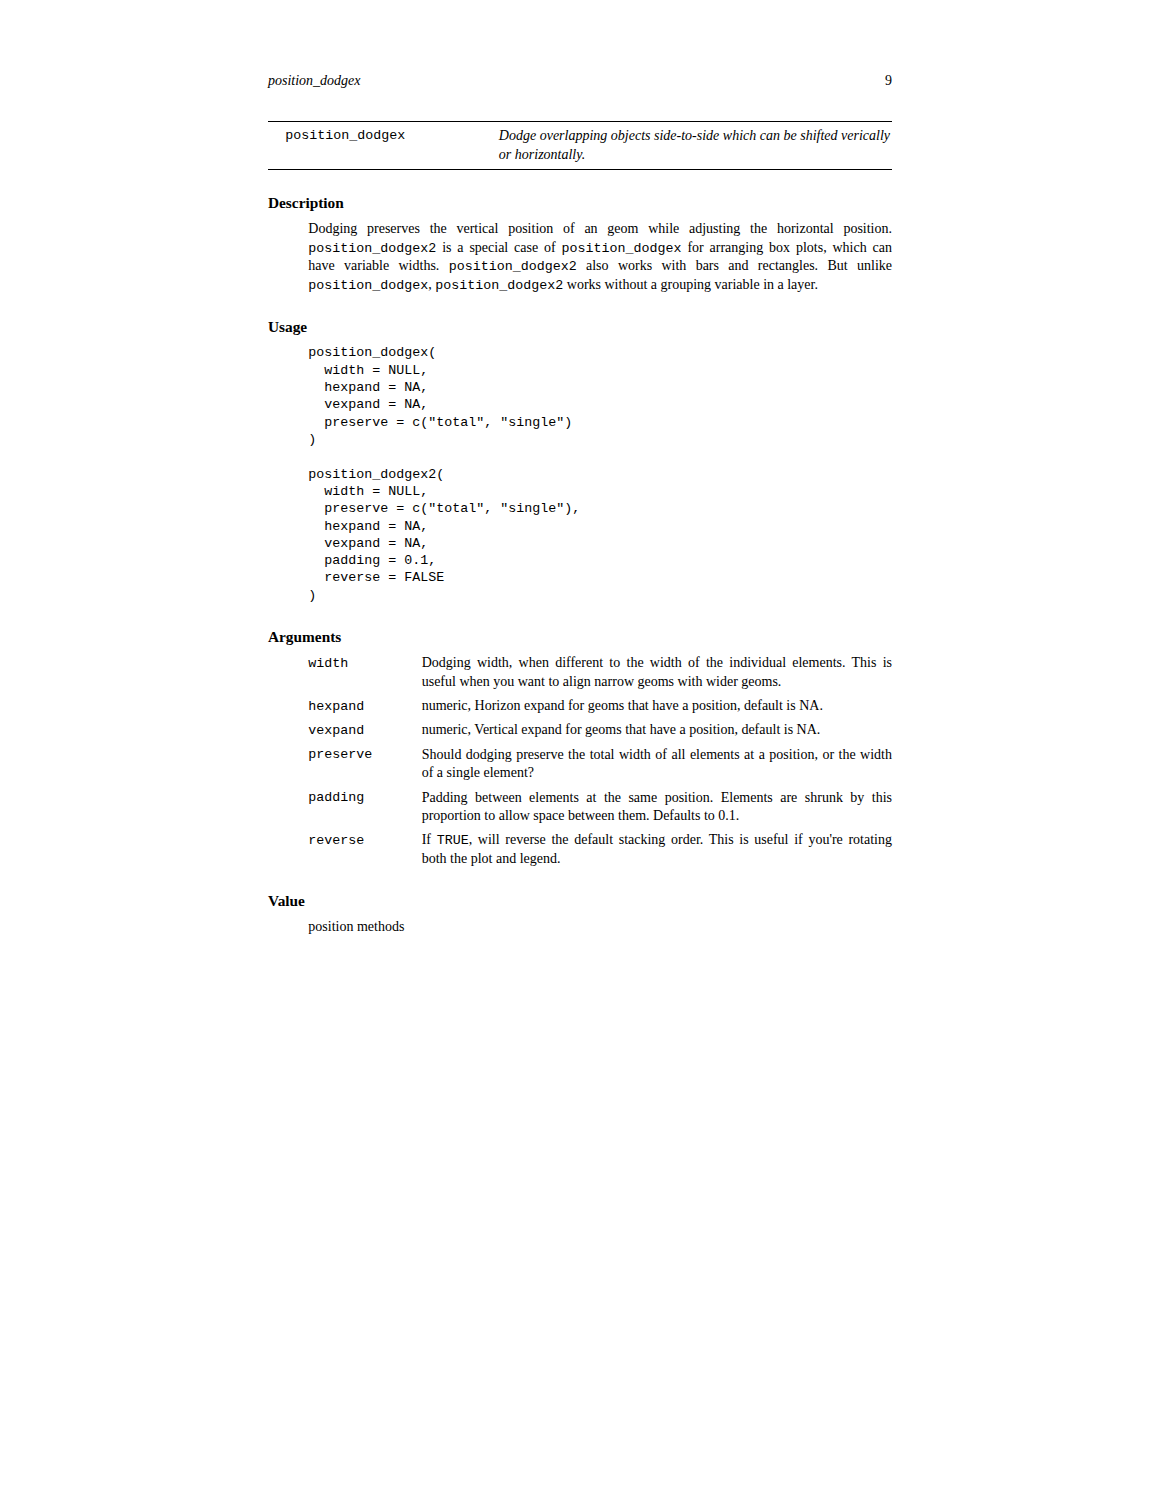position_dodgex 9
position_dodgex
Dodge overlapping objects side-to-side which can be shifted verically or horizontally.
Description
Dodging preserves the vertical position of an geom while adjusting the horizontal position. position_dodgex2 is a special case of position_dodgex for arranging box plots, which can have variable widths. position_dodgex2 also works with bars and rectangles. But unlike position_dodgex, position_dodgex2 works without a grouping variable in a layer.
Usage
position_dodgex(
  width = NULL,
  hexpand = NA,
  vexpand = NA,
  preserve = c("total", "single")
)

position_dodgex2(
  width = NULL,
  preserve = c("total", "single"),
  hexpand = NA,
  vexpand = NA,
  padding = 0.1,
  reverse = FALSE
)
Arguments
width
Dodging width, when different to the width of the individual elements. This is useful when you want to align narrow geoms with wider geoms.
hexpand
numeric, Horizon expand for geoms that have a position, default is NA.
vexpand
numeric, Vertical expand for geoms that have a position, default is NA.
preserve
Should dodging preserve the total width of all elements at a position, or the width of a single element?
padding
Padding between elements at the same position. Elements are shrunk by this proportion to allow space between them. Defaults to 0.1.
reverse
If TRUE, will reverse the default stacking order. This is useful if you're rotating both the plot and legend.
Value
position methods